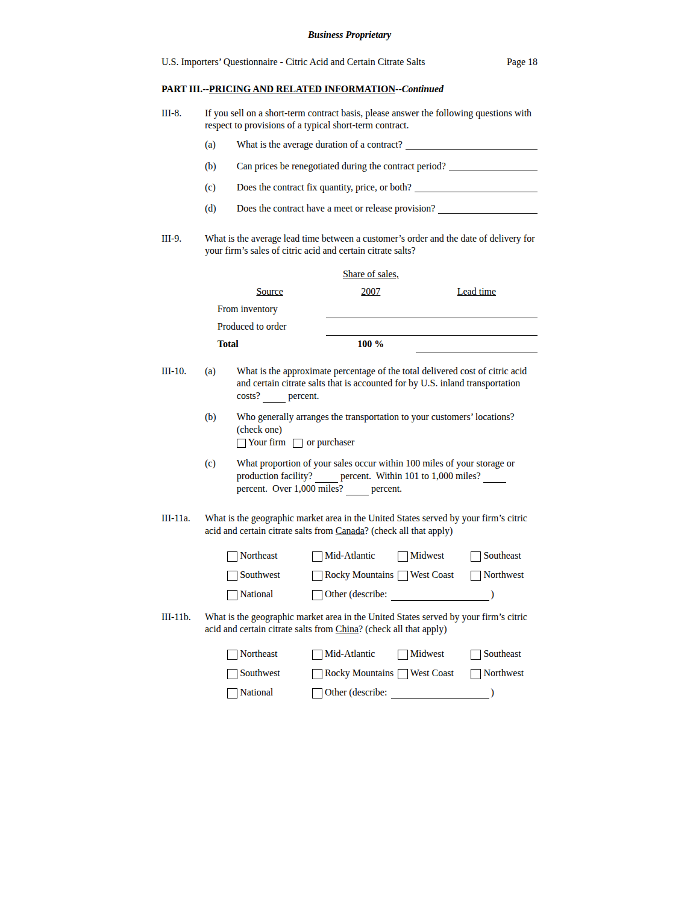Business Proprietary
U.S. Importers’ Questionnaire - Citric Acid and Certain Citrate Salts
Page 18
PART III.--PRICING AND RELATED INFORMATION--Continued
III-8.
If you sell on a short-term contract basis, please answer the following questions with respect to provisions of a typical short-term contract.
(a)
What is the average duration of a contract?
(b)
Can prices be renegotiated during the contract period?
(c)
Does the contract fix quantity, price, or both?
(d)
Does the contract have a meet or release provision?
III-9.
What is the average lead time between a customer’s order and the date of delivery for your firm’s sales of citric acid and certain citrate salts?
| | Share of sales, | |
| Source | 2007 | Lead time |
| From inventory | | |
| Produced to order | | |
| Total | 100 % | |
III-10.
(a)
What is the approximate percentage of the total delivered cost of citric acid and certain citrate salts that is accounted for by U.S. inland transportation costs? percent.
(b)
Who generally arranges the transportation to your customers’ locations? (check one)
Your firm or purchaser
(c)
What proportion of your sales occur within 100 miles of your storage or production facility? percent. Within 101 to 1,000 miles? percent. Over 1,000 miles? percent.
III-11a.
What is the geographic market area in the United States served by your firm’s citric acid and certain citrate salts from Canada? (check all that apply)
| Northeast | Mid-Atlantic | Midwest | Southeast |
| Southwest | Rocky Mountains | West Coast | Northwest |
| National | Other (describe: ) |
III-11b.
What is the geographic market area in the United States served by your firm’s citric acid and certain citrate salts from China? (check all that apply)
| Northeast | Mid-Atlantic | Midwest | Southeast |
| Southwest | Rocky Mountains | West Coast | Northwest |
| National | Other (describe: ) |